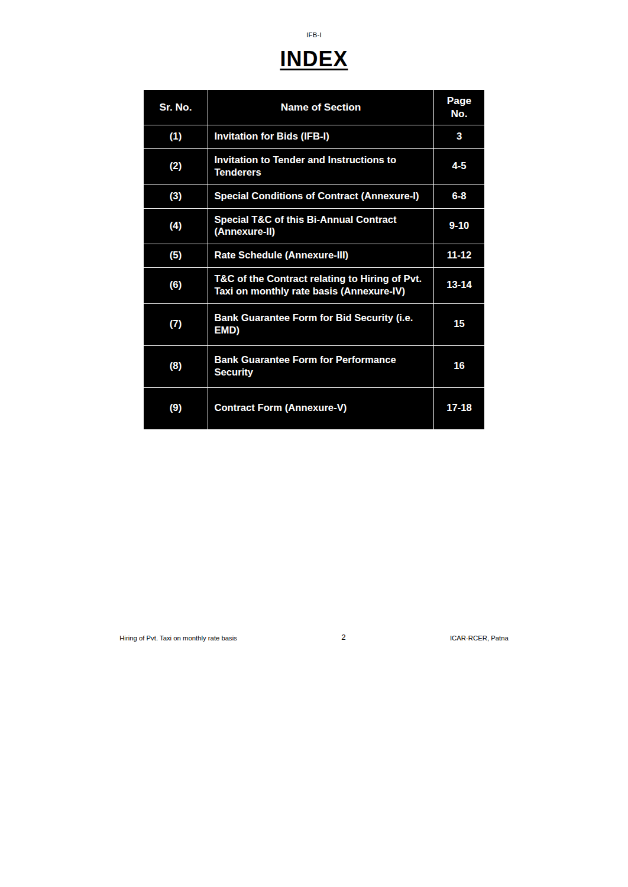IFB-I
INDEX
| Sr. No. | Name of Section | Page No. |
| --- | --- | --- |
| (1) | Invitation for Bids (IFB-I) | 3 |
| (2) | Invitation to Tender and Instructions to Tenderers | 4-5 |
| (3) | Special Conditions of Contract (Annexure-I) | 6-8 |
| (4) | Special T&C of this Bi-Annual Contract (Annexure-II) | 9-10 |
| (5) | Rate Schedule (Annexure-III) | 11-12 |
| (6) | T&C of the Contract relating to Hiring of Pvt. Taxi on monthly rate basis (Annexure-IV) | 13-14 |
| (7) | Bank Guarantee Form for Bid Security (i.e. EMD) | 15 |
| (8) | Bank Guarantee Form for Performance Security | 16 |
| (9) | Contract Form (Annexure-V) | 17-18 |
Hiring of Pvt. Taxi on monthly rate basis
2
ICAR-RCER, Patna